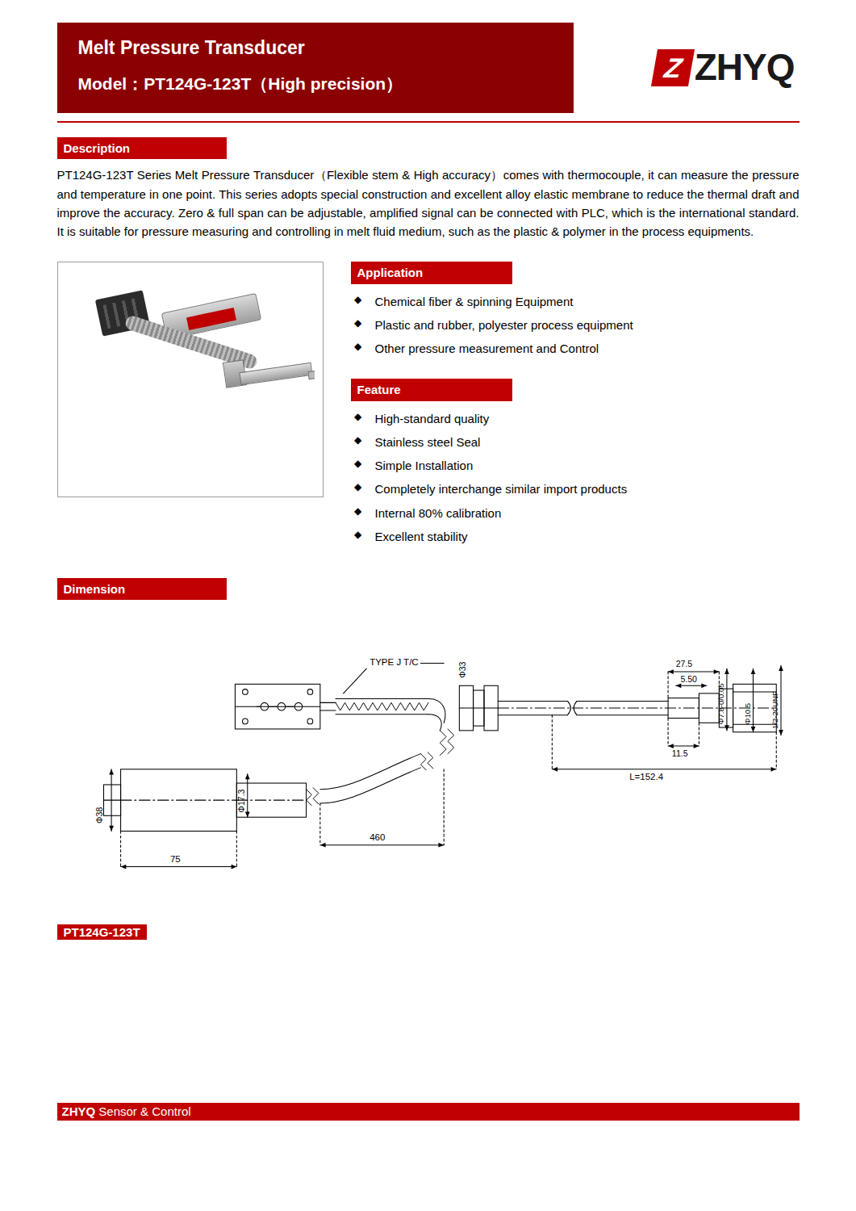Melt Pressure Transducer
Model：PT124G-123T（High precision）
ZZHYQ
Description
PT124G-123T Series Melt Pressure Transducer（Flexible stem & High accuracy）comes with thermocouple, it can measure the pressure and temperature in one point. This series adopts special construction and excellent alloy elastic membrane to reduce the thermal draft and improve the accuracy. Zero & full span can be adjustable, amplified signal can be connected with PLC, which is the international standard. It is suitable for pressure measuring and controlling in melt fluid medium, such as the plastic & polymer in the process equipments.
Application
Chemical fiber & spinning Equipment
Plastic and rubber, polyester process equipment
Other pressure measurement and Control
Feature
High-standard quality
Stainless steel Seal
Simple Installation
Completely interchange similar import products
Internal 80% calibration
Excellent stability
Dimension
TYPE J T/C Φ33 27.5 5.50 11.5 Φ7.8-0/0.05 Φ10.5 1/2-20UNF L=152.4 Φ38 Φ17.3 460 75
PT124G-123T
ZHYQ Sensor & Control